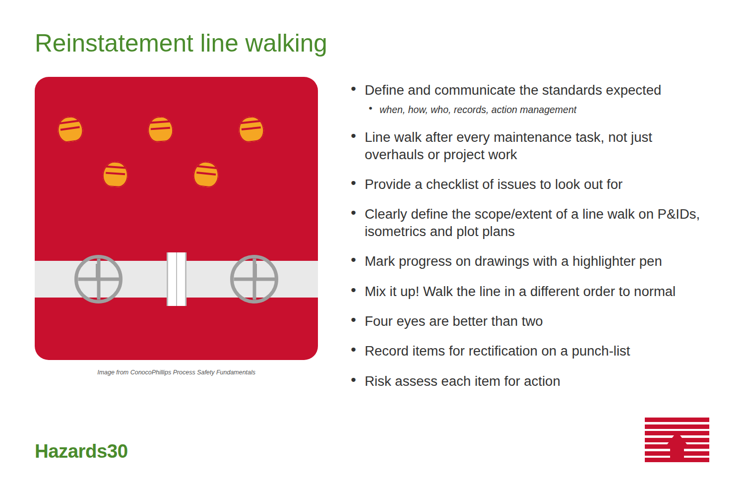Reinstatement line walking
Image from ConocoPhillips Process Safety Fundamentals
Define and communicate the standards expected
when, how, who, records, action management
Line walk after every maintenance task, not just overhauls or project work
Provide a checklist of issues to look out for
Clearly define the scope/extent of a line walk on P&IDs, isometrics and plot plans
Mark progress on drawings with a highlighter pen
Mix it up! Walk the line in a different order to normal
Four eyes are better than two
Record items for rectification on a punch-list
Risk assess each item for action
Hazards30